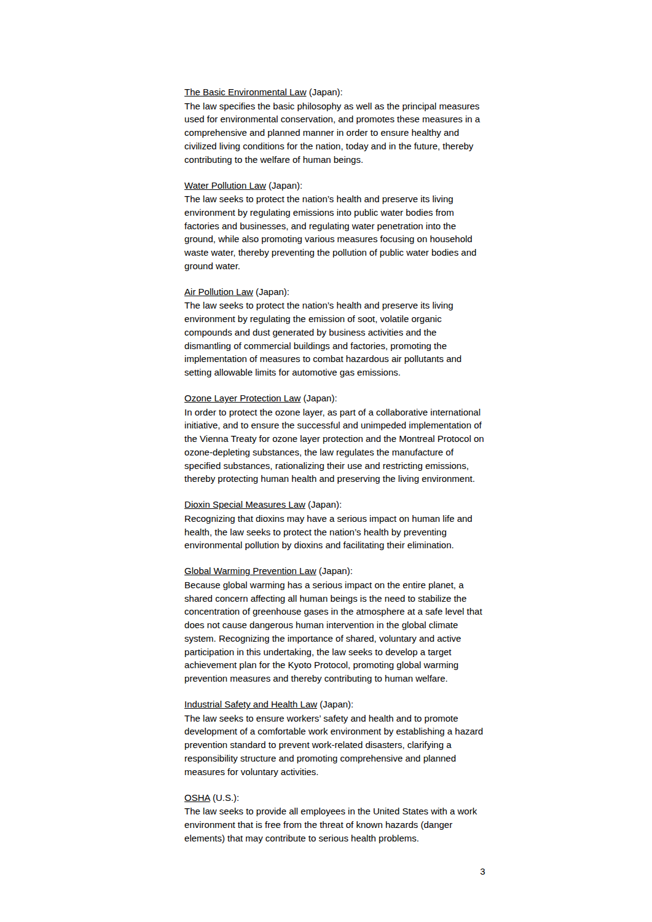The Basic Environmental Law (Japan):
The law specifies the basic philosophy as well as the principal measures used for environmental conservation, and promotes these measures in a comprehensive and planned manner in order to ensure healthy and civilized living conditions for the nation, today and in the future, thereby contributing to the welfare of human beings.
Water Pollution Law (Japan):
The law seeks to protect the nation’s health and preserve its living environment by regulating emissions into public water bodies from factories and businesses, and regulating water penetration into the ground, while also promoting various measures focusing on household waste water, thereby preventing the pollution of public water bodies and ground water.
Air Pollution Law (Japan):
The law seeks to protect the nation’s health and preserve its living environment by regulating the emission of soot, volatile organic compounds and dust generated by business activities and the dismantling of commercial buildings and factories, promoting the implementation of measures to combat hazardous air pollutants and setting allowable limits for automotive gas emissions.
Ozone Layer Protection Law (Japan):
In order to protect the ozone layer, as part of a collaborative international initiative, and to ensure the successful and unimpeded implementation of the Vienna Treaty for ozone layer protection and the Montreal Protocol on ozone-depleting substances, the law regulates the manufacture of specified substances, rationalizing their use and restricting emissions, thereby protecting human health and preserving the living environment.
Dioxin Special Measures Law (Japan):
Recognizing that dioxins may have a serious impact on human life and health, the law seeks to protect the nation’s health by preventing environmental pollution by dioxins and facilitating their elimination.
Global Warming Prevention Law (Japan):
Because global warming has a serious impact on the entire planet, a shared concern affecting all human beings is the need to stabilize the concentration of greenhouse gases in the atmosphere at a safe level that does not cause dangerous human intervention in the global climate system. Recognizing the importance of shared, voluntary and active participation in this undertaking, the law seeks to develop a target achievement plan for the Kyoto Protocol, promoting global warming prevention measures and thereby contributing to human welfare.
Industrial Safety and Health Law (Japan):
The law seeks to ensure workers’ safety and health and to promote development of a comfortable work environment by establishing a hazard prevention standard to prevent work-related disasters, clarifying a responsibility structure and promoting comprehensive and planned measures for voluntary activities.
OSHA (U.S.):
The law seeks to provide all employees in the United States with a work environment that is free from the threat of known hazards (danger elements) that may contribute to serious health problems.
3